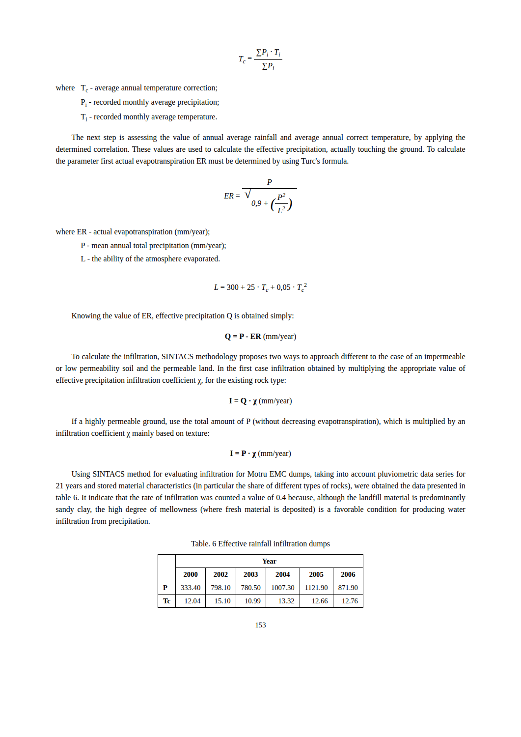Tc = ∑Pi · Ti ∑Pi
where Tc - average annual temperature correction;
Pi - recorded monthly average precipitation;
Ti - recorded monthly average temperature.
The next step is assessing the value of annual average rainfall and average annual correct temperature, by applying the determined correlation. These values are used to calculate the effective precipitation, actually touching the ground. To calculate the parameter first actual evapotranspiration ER must be determined by using Turc's formula.
ER = P 0,9 + (P2 L2)
where ER - actual evapotranspiration (mm/year);
P - mean annual total precipitation (mm/year);
L - the ability of the atmosphere evaporated.
L = 300 + 25 · Tc + 0,05 · Tc2
Knowing the value of ER, effective precipitation Q is obtained simply:
Q = P - ER (mm/year)
To calculate the infiltration, SINTACS methodology proposes two ways to approach different to the case of an impermeable or low permeability soil and the permeable land. In the first case infiltration obtained by multiplying the appropriate value of effective precipitation infiltration coefficient χ, for the existing rock type:
I = Q · χ (mm/year)
If a highly permeable ground, use the total amount of P (without decreasing evapotranspiration), which is multiplied by an infiltration coefficient χ mainly based on texture:
I = P · χ (mm/year)
Using SINTACS method for evaluating infiltration for Motru EMC dumps, taking into account pluviometric data series for 21 years and stored material characteristics (in particular the share of different types of rocks), were obtained the data presented in table 6. It indicate that the rate of infiltration was counted a value of 0.4 because, although the landfill material is predominantly sandy clay, the high degree of mellowness (where fresh material is deposited) is a favorable condition for producing water infiltration from precipitation.
Table. 6 Effective rainfall infiltration dumps
| | Year |
| --- | --- |
| 2000 | 2002 | 2003 | 2004 | 2005 | 2006 |
| P | 333.40 | 798.10 | 780.50 | 1007.30 | 1121.90 | 871.90 |
| Tc | 12.04 | 15.10 | 10.99 | 13.32 | 12.66 | 12.76 |
153